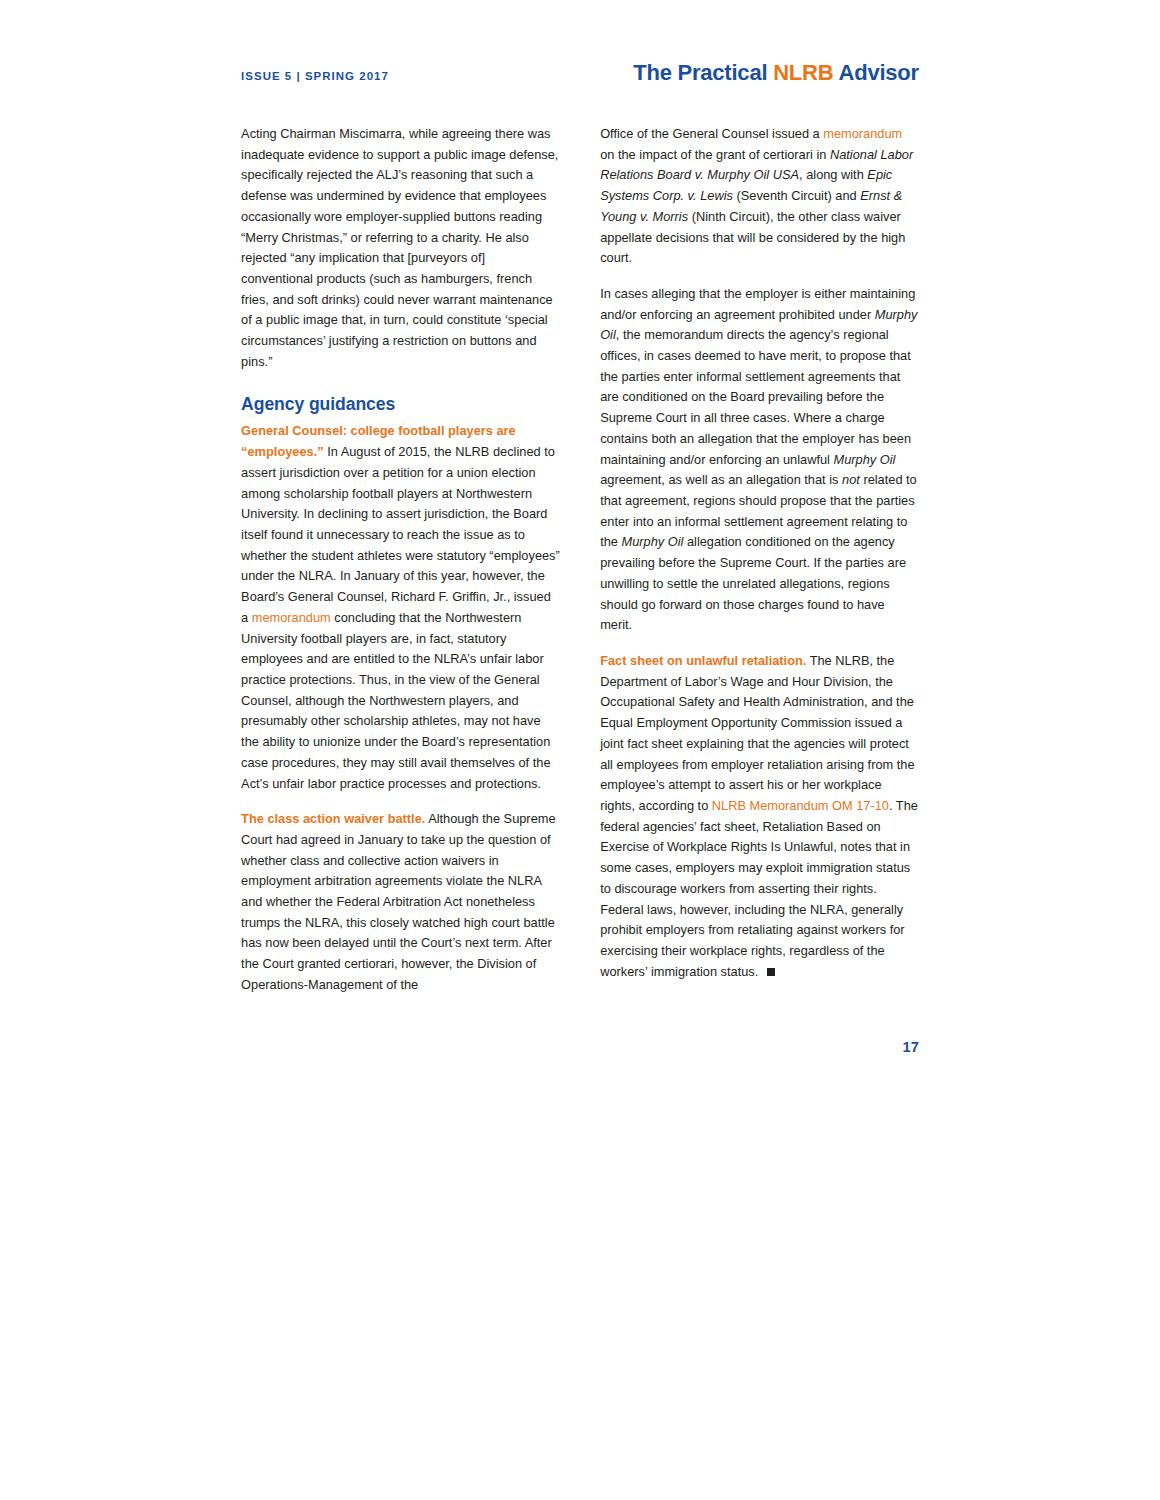Issue 5 | Spring 2017
The Practical NLRB Advisor
Acting Chairman Miscimarra, while agreeing there was inadequate evidence to support a public image defense, specifically rejected the ALJ’s reasoning that such a defense was undermined by evidence that employees occasionally wore employer-supplied buttons reading “Merry Christmas,” or referring to a charity. He also rejected “any implication that [purveyors of] conventional products (such as hamburgers, french fries, and soft drinks) could never warrant maintenance of a public image that, in turn, could constitute ‘special circumstances’ justifying a restriction on buttons and pins.”
Agency guidances
General Counsel: college football players are “employees.” In August of 2015, the NLRB declined to assert jurisdiction over a petition for a union election among scholarship football players at Northwestern University. In declining to assert jurisdiction, the Board itself found it unnecessary to reach the issue as to whether the student athletes were statutory “employees” under the NLRA. In January of this year, however, the Board’s General Counsel, Richard F. Griffin, Jr., issued a memorandum concluding that the Northwestern University football players are, in fact, statutory employees and are entitled to the NLRA’s unfair labor practice protections. Thus, in the view of the General Counsel, although the Northwestern players, and presumably other scholarship athletes, may not have the ability to unionize under the Board’s representation case procedures, they may still avail themselves of the Act’s unfair labor practice processes and protections.
The class action waiver battle. Although the Supreme Court had agreed in January to take up the question of whether class and collective action waivers in employment arbitration agreements violate the NLRA and whether the Federal Arbitration Act nonetheless trumps the NLRA, this closely watched high court battle has now been delayed until the Court’s next term. After the Court granted certiorari, however, the Division of Operations-Management of the
Office of the General Counsel issued a memorandum on the impact of the grant of certiorari in National Labor Relations Board v. Murphy Oil USA, along with Epic Systems Corp. v. Lewis (Seventh Circuit) and Ernst & Young v. Morris (Ninth Circuit), the other class waiver appellate decisions that will be considered by the high court.
In cases alleging that the employer is either maintaining and/or enforcing an agreement prohibited under Murphy Oil, the memorandum directs the agency’s regional offices, in cases deemed to have merit, to propose that the parties enter informal settlement agreements that are conditioned on the Board prevailing before the Supreme Court in all three cases. Where a charge contains both an allegation that the employer has been maintaining and/or enforcing an unlawful Murphy Oil agreement, as well as an allegation that is not related to that agreement, regions should propose that the parties enter into an informal settlement agreement relating to the Murphy Oil allegation conditioned on the agency prevailing before the Supreme Court. If the parties are unwilling to settle the unrelated allegations, regions should go forward on those charges found to have merit.
Fact sheet on unlawful retaliation. The NLRB, the Department of Labor’s Wage and Hour Division, the Occupational Safety and Health Administration, and the Equal Employment Opportunity Commission issued a joint fact sheet explaining that the agencies will protect all employees from employer retaliation arising from the employee’s attempt to assert his or her workplace rights, according to NLRB Memorandum OM 17-10. The federal agencies’ fact sheet, Retaliation Based on Exercise of Workplace Rights Is Unlawful, notes that in some cases, employers may exploit immigration status to discourage workers from asserting their rights. Federal laws, however, including the NLRA, generally prohibit employers from retaliating against workers for exercising their workplace rights, regardless of the workers’ immigration status.
17